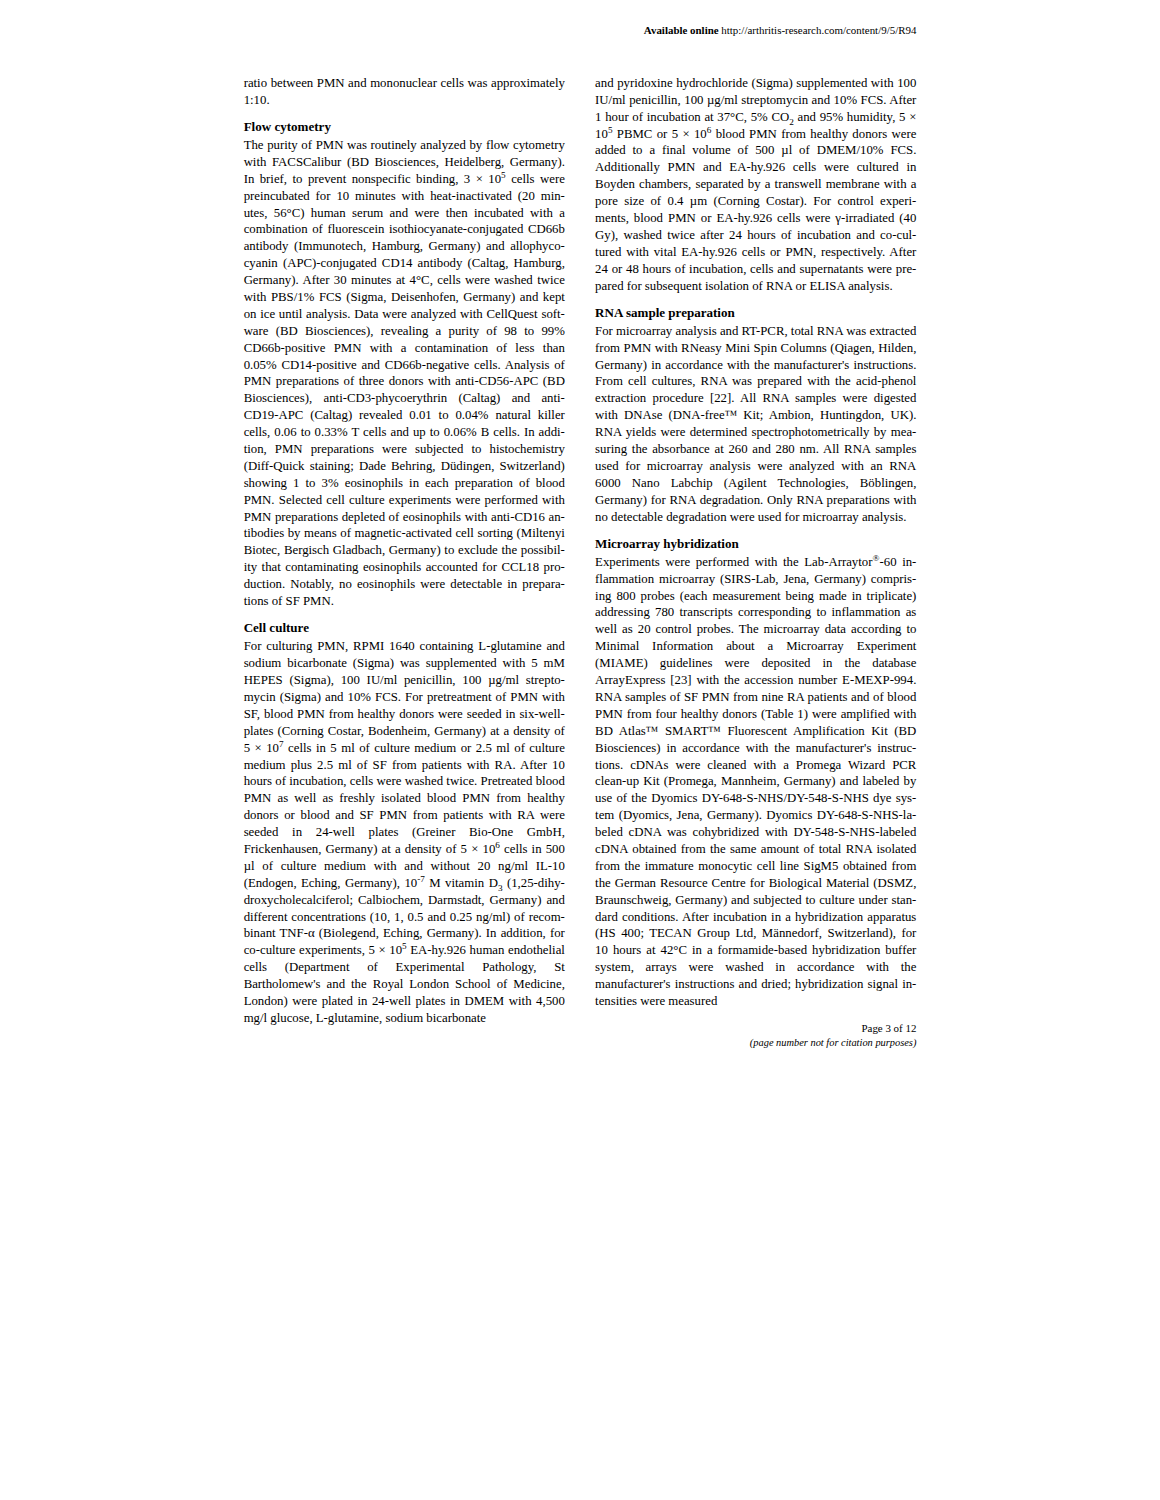Available online http://arthritis-research.com/content/9/5/R94
ratio between PMN and mononuclear cells was approximately 1:10.
Flow cytometry
The purity of PMN was routinely analyzed by flow cytometry with FACSCalibur (BD Biosciences, Heidelberg, Germany). In brief, to prevent nonspecific binding, 3 × 105 cells were preincubated for 10 minutes with heat-inactivated (20 minutes, 56°C) human serum and were then incubated with a combination of fluorescein isothiocyanate-conjugated CD66b antibody (Immunotech, Hamburg, Germany) and allophycocyanin (APC)-conjugated CD14 antibody (Caltag, Hamburg, Germany). After 30 minutes at 4°C, cells were washed twice with PBS/1% FCS (Sigma, Deisenhofen, Germany) and kept on ice until analysis. Data were analyzed with CellQuest software (BD Biosciences), revealing a purity of 98 to 99% CD66b-positive PMN with a contamination of less than 0.05% CD14-positive and CD66b-negative cells. Analysis of PMN preparations of three donors with anti-CD56-APC (BD Biosciences), anti-CD3-phycoerythrin (Caltag) and anti-CD19-APC (Caltag) revealed 0.01 to 0.04% natural killer cells, 0.06 to 0.33% T cells and up to 0.06% B cells. In addition, PMN preparations were subjected to histochemistry (Diff-Quick staining; Dade Behring, Düdingen, Switzerland) showing 1 to 3% eosinophils in each preparation of blood PMN. Selected cell culture experiments were performed with PMN preparations depleted of eosinophils with anti-CD16 antibodies by means of magnetic-activated cell sorting (Miltenyi Biotec, Bergisch Gladbach, Germany) to exclude the possibility that contaminating eosinophils accounted for CCL18 production. Notably, no eosinophils were detectable in preparations of SF PMN.
Cell culture
For culturing PMN, RPMI 1640 containing L-glutamine and sodium bicarbonate (Sigma) was supplemented with 5 mM HEPES (Sigma), 100 IU/ml penicillin, 100 µg/ml streptomycin (Sigma) and 10% FCS. For pretreatment of PMN with SF, blood PMN from healthy donors were seeded in six-well-plates (Corning Costar, Bodenheim, Germany) at a density of 5 × 107 cells in 5 ml of culture medium or 2.5 ml of culture medium plus 2.5 ml of SF from patients with RA. After 10 hours of incubation, cells were washed twice. Pretreated blood PMN as well as freshly isolated blood PMN from healthy donors or blood and SF PMN from patients with RA were seeded in 24-well plates (Greiner Bio-One GmbH, Frickenhausen, Germany) at a density of 5 × 106 cells in 500 µl of culture medium with and without 20 ng/ml IL-10 (Endogen, Eching, Germany), 10-7 M vitamin D3 (1,25-dihydroxycholecalciferol; Calbiochem, Darmstadt, Germany) and different concentrations (10, 1, 0.5 and 0.25 ng/ml) of recombinant TNF-α (Biolegend, Eching, Germany). In addition, for co-culture experiments, 5 × 105 EA-hy.926 human endothelial cells (Department of Experimental Pathology, St Bartholomew's and the Royal London School of Medicine, London) were plated in 24-well plates in DMEM with 4,500 mg/l glucose, L-glutamine, sodium bicarbonate
and pyridoxine hydrochloride (Sigma) supplemented with 100 IU/ml penicillin, 100 µg/ml streptomycin and 10% FCS. After 1 hour of incubation at 37°C, 5% CO2 and 95% humidity, 5 × 105 PBMC or 5 × 106 blood PMN from healthy donors were added to a final volume of 500 µl of DMEM/10% FCS. Additionally PMN and EA-hy.926 cells were cultured in Boyden chambers, separated by a transwell membrane with a pore size of 0.4 µm (Corning Costar). For control experiments, blood PMN or EA-hy.926 cells were γ-irradiated (40 Gy), washed twice after 24 hours of incubation and co-cultured with vital EA-hy.926 cells or PMN, respectively. After 24 or 48 hours of incubation, cells and supernatants were prepared for subsequent isolation of RNA or ELISA analysis.
RNA sample preparation
For microarray analysis and RT-PCR, total RNA was extracted from PMN with RNeasy Mini Spin Columns (Qiagen, Hilden, Germany) in accordance with the manufacturer's instructions. From cell cultures, RNA was prepared with the acid-phenol extraction procedure [22]. All RNA samples were digested with DNAse (DNA-free™ Kit; Ambion, Huntingdon, UK). RNA yields were determined spectrophotometrically by measuring the absorbance at 260 and 280 nm. All RNA samples used for microarray analysis were analyzed with an RNA 6000 Nano Labchip (Agilent Technologies, Böblingen, Germany) for RNA degradation. Only RNA preparations with no detectable degradation were used for microarray analysis.
Microarray hybridization
Experiments were performed with the Lab-Arraytor®-60 inflammation microarray (SIRS-Lab, Jena, Germany) comprising 800 probes (each measurement being made in triplicate) addressing 780 transcripts corresponding to inflammation as well as 20 control probes. The microarray data according to Minimal Information about a Microarray Experiment (MIAME) guidelines were deposited in the database ArrayExpress [23] with the accession number E-MEXP-994. RNA samples of SF PMN from nine RA patients and of blood PMN from four healthy donors (Table 1) were amplified with BD Atlas™ SMART™ Fluorescent Amplification Kit (BD Biosciences) in accordance with the manufacturer's instructions. cDNAs were cleaned with a Promega Wizard PCR clean-up Kit (Promega, Mannheim, Germany) and labeled by use of the Dyomics DY-648-S-NHS/DY-548-S-NHS dye system (Dyomics, Jena, Germany). Dyomics DY-648-S-NHS-labeled cDNA was cohybridized with DY-548-S-NHS-labeled cDNA obtained from the same amount of total RNA isolated from the immature monocytic cell line SigM5 obtained from the German Resource Centre for Biological Material (DSMZ, Braunschweig, Germany) and subjected to culture under standard conditions. After incubation in a hybridization apparatus (HS 400; TECAN Group Ltd, Männedorf, Switzerland), for 10 hours at 42°C in a formamide-based hybridization buffer system, arrays were washed in accordance with the manufacturer's instructions and dried; hybridization signal intensities were measured
Page 3 of 12 (page number not for citation purposes)